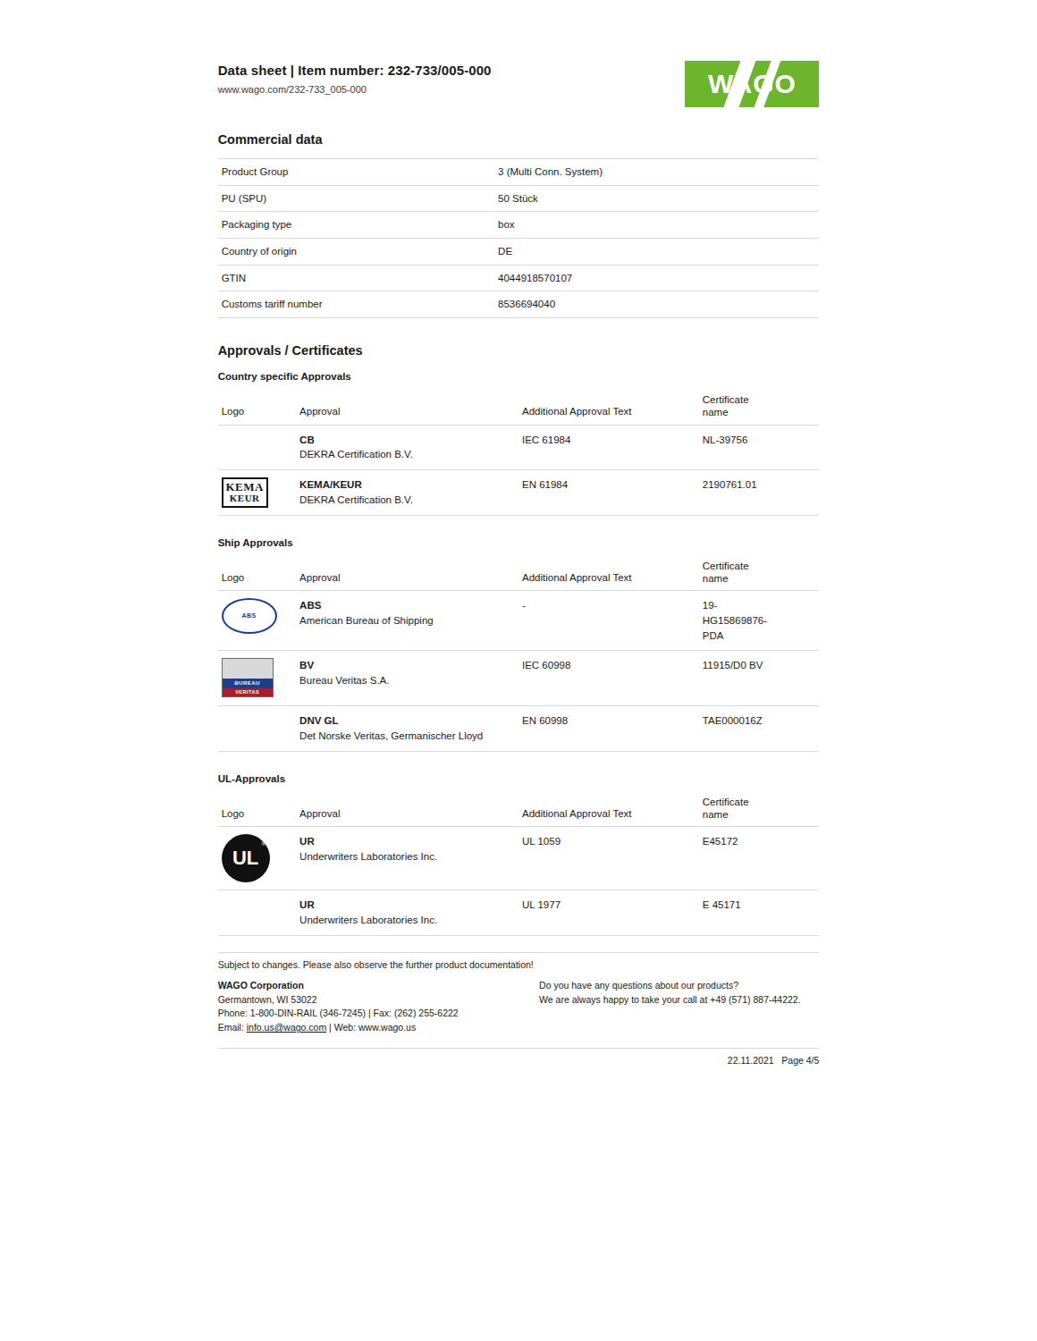Data sheet | Item number: 232-733/005-000
www.wago.com/232-733_005-000
WAGO
Commercial data
| Product Group | 3 (Multi Conn. System) |
| PU (SPU) | 50 Stück |
| Packaging type | box |
| Country of origin | DE |
| GTIN | 4044918570107 |
| Customs tariff number | 8536694040 |
Approvals / Certificates
Country specific Approvals
| Logo | Approval | Additional Approval Text | Certificate name |
| --- | --- | --- | --- |
| | CB DEKRA Certification B.V. | IEC 61984 | NL-39756 |
| KEMA KEUR | KEMA/KEUR DEKRA Certification B.V. | EN 61984 | 2190761.01 |
Ship Approvals
| Logo | Approval | Additional Approval Text | Certificate name |
| --- | --- | --- | --- |
| ABS | ABS American Bureau of Shipping | - | 19- HG15869876- PDA |
| BUREAU VERITAS | BV Bureau Veritas S.A. | IEC 60998 | 11915/D0 BV |
| | DNV GL Det Norske Veritas, Germanischer Lloyd | EN 60998 | TAE000016Z |
UL-Approvals
| Logo | Approval | Additional Approval Text | Certificate name |
| --- | --- | --- | --- |
| UL ® | UR Underwriters Laboratories Inc. | UL 1059 | E45172 |
| | UR Underwriters Laboratories Inc. | UL 1977 | E 45171 |
Subject to changes. Please also observe the further product documentation!
WAGO Corporation
Germantown, WI 53022
Phone: 1-800-DIN-RAIL (346-7245) | Fax: (262) 255-6222
Email: info.us@wago.com | Web: www.wago.us
Do you have any questions about our products?
We are always happy to take your call at +49 (571) 887-44222.
22.11.2021 Page 4/5